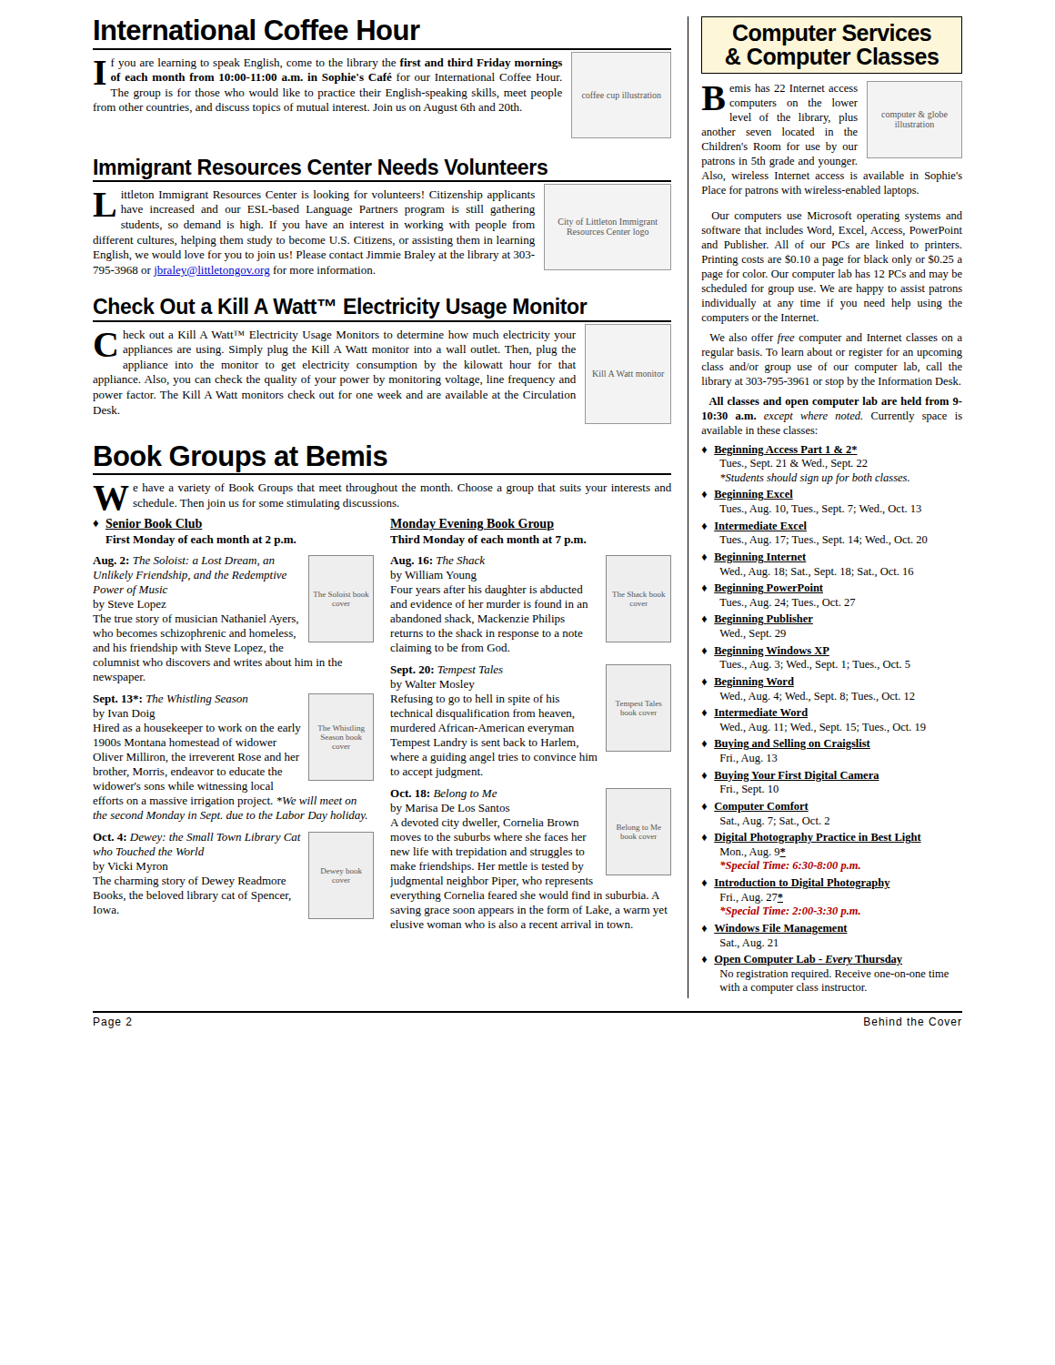International Coffee Hour
coffee cup illustration
If you are learning to speak English, come to the library the first and third Friday mornings of each month from 10:00-11:00 a.m. in Sophie's Café for our International Coffee Hour. The group is for those who would like to practice their English-speaking skills, meet people from other countries, and discuss topics of mutual interest. Join us on August 6th and 20th.
Immigrant Resources Center Needs Volunteers
City of Littleton Immigrant Resources Center logo
Littleton Immigrant Resources Center is looking for volunteers! Citizenship applicants have increased and our ESL-based Language Partners program is still gathering students, so demand is high. If you have an interest in working with people from different cultures, helping them study to become U.S. Citizens, or assisting them in learning English, we would love for you to join us! Please contact Jimmie Braley at the library at 303-795-3968 or jbraley@littletongov.org for more information.
Check Out a Kill A Watt™ Electricity Usage Monitor
Kill A Watt monitor
Check out a Kill A Watt™ Electricity Usage Monitors to determine how much electricity your appliances are using. Simply plug the Kill A Watt monitor into a wall outlet. Then, plug the appliance into the monitor to get electricity consumption by the kilowatt hour for that appliance. Also, you can check the quality of your power by monitoring voltage, line frequency and power factor. The Kill A Watt monitors check out for one week and are available at the Circulation Desk.
Book Groups at Bemis
We have a variety of Book Groups that meet throughout the month. Choose a group that suits your interests and schedule. Then join us for some stimulating discussions.
Senior Book Club
First Monday of each month at 2 p.m.
The Soloist book cover
Aug. 2: The Soloist: a Lost Dream, an Unlikely Friendship, and the Redemptive Power of Music
by Steve Lopez
The true story of musician Nathaniel Ayers, who becomes schizophrenic and homeless, and his friendship with Steve Lopez, the columnist who discovers and writes about him in the newspaper.
The Whistling Season book cover
Sept. 13*: The Whistling Season
by Ivan Doig
Hired as a housekeeper to work on the early 1900s Montana homestead of widower Oliver Milliron, the irreverent Rose and her brother, Morris, endeavor to educate the widower's sons while witnessing local efforts on a massive irrigation project. *We will meet on the second Monday in Sept. due to the Labor Day holiday.
Dewey book cover
Oct. 4: Dewey: the Small Town Library Cat who Touched the World
by Vicki Myron
The charming story of Dewey Readmore Books, the beloved library cat of Spencer, Iowa.
Monday Evening Book Group
Third Monday of each month at 7 p.m.
The Shack book cover
Aug. 16: The Shack
by William Young
Four years after his daughter is abducted and evidence of her murder is found in an abandoned shack, Mackenzie Philips returns to the shack in response to a note claiming to be from God.
Tempest Tales book cover
Sept. 20: Tempest Tales
by Walter Mosley
Refusing to go to hell in spite of his technical disqualification from heaven, murdered African-American everyman Tempest Landry is sent back to Harlem, where a guiding angel tries to convince him to accept judgment.
Belong to Me book cover
Oct. 18: Belong to Me
by Marisa De Los Santos
A devoted city dweller, Cornelia Brown moves to the suburbs where she faces her new life with trepidation and struggles to make friendships. Her mettle is tested by judgmental neighbor Piper, who represents everything Cornelia feared she would find in suburbia. A saving grace soon appears in the form of Lake, a warm yet elusive woman who is also a recent arrival in town.
Computer Services
& Computer Classes
computer & globe illustration
Bemis has 22 Internet access computers on the lower level of the library, plus another seven located in the Children's Room for use by our patrons in 5th grade and younger. Also, wireless Internet access is available in Sophie's Place for patrons with wireless-enabled laptops.
Our computers use Microsoft operating systems and software that includes Word, Excel, Access, PowerPoint and Publisher. All of our PCs are linked to printers. Printing costs are $0.10 a page for black only or $0.25 a page for color. Our computer lab has 12 PCs and may be scheduled for group use. We are happy to assist patrons individually at any time if you need help using the computers or the Internet.
We also offer free computer and Internet classes on a regular basis. To learn about or register for an upcoming class and/or group use of our computer lab, call the library at 303-795-3961 or stop by the Information Desk.
All classes and open computer lab are held from 9-10:30 a.m. except where noted. Currently space is available in these classes:
Beginning Access Part 1 & 2* Tues., Sept. 21 & Wed., Sept. 22 *Students should sign up for both classes.
Beginning Excel Tues., Aug. 10, Tues., Sept. 7; Wed., Oct. 13
Intermediate Excel Tues., Aug. 17; Tues., Sept. 14; Wed., Oct. 20
Beginning Internet Wed., Aug. 18; Sat., Sept. 18; Sat., Oct. 16
Beginning PowerPoint Tues., Aug. 24; Tues., Oct. 27
Beginning Publisher Wed., Sept. 29
Beginning Windows XP Tues., Aug. 3; Wed., Sept. 1; Tues., Oct. 5
Beginning Word Wed., Aug. 4; Wed., Sept. 8; Tues., Oct. 12
Intermediate Word Wed., Aug. 11; Wed., Sept. 15; Tues., Oct. 19
Buying and Selling on Craigslist Fri., Aug. 13
Buying Your First Digital Camera Fri., Sept. 10
Computer Comfort Sat., Aug. 7; Sat., Oct. 2
Digital Photography Practice in Best Light Mon., Aug. 9* *Special Time: 6:30-8:00 p.m.
Introduction to Digital Photography Fri., Aug. 27* *Special Time: 2:00-3:30 p.m.
Windows File Management Sat., Aug. 21
Open Computer Lab - Every Thursday No registration required. Receive one-on-one time with a computer class instructor.
Page 2
Behind the Cover